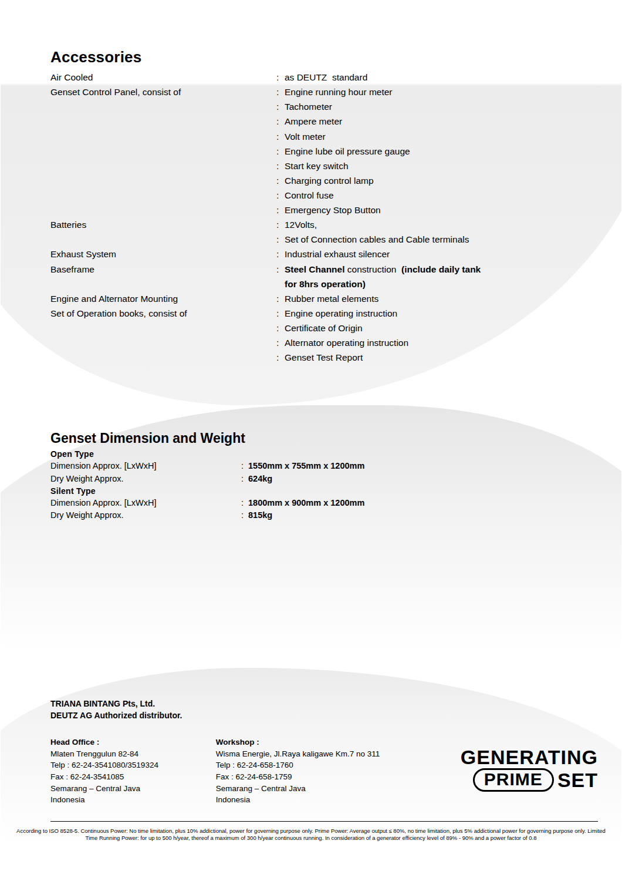Accessories
| Air Cooled | : | as DEUTZ standard |
| Genset Control Panel, consist of | : | Engine running hour meter |
| | : | Tachometer |
| | : | Ampere meter |
| | : | Volt meter |
| | : | Engine lube oil pressure gauge |
| | : | Start key switch |
| | : | Charging control lamp |
| | : | Control fuse |
| | : | Emergency Stop Button |
| Batteries | : | 12Volts, |
| | : | Set of Connection cables and Cable terminals |
| Exhaust System | : | Industrial exhaust silencer |
| Baseframe | : | Steel Channel construction (include daily tank |
| | | for 8hrs operation) |
| Engine and Alternator Mounting | : | Rubber metal elements |
| Set of Operation books, consist of | : | Engine operating instruction |
| | : | Certificate of Origin |
| | : | Alternator operating instruction |
| | : | Genset Test Report |
Genset Dimension and Weight
Open Type
| Dimension Approx. [LxWxH] | : | 1550mm x 755mm x 1200mm |
| Dry Weight Approx. | : | 624kg |
Silent Type
| Dimension Approx. [LxWxH] | : | 1800mm x 900mm x 1200mm |
| Dry Weight Approx. | : | 815kg |
TRIANA BINTANG Pts, Ltd.
DEUTZ AG Authorized distributor.
Head Office :
Mlaten Trenggulun 82-84
Telp : 62-24-3541080/3519324
Fax : 62-24-3541085
Semarang – Central Java
Indonesia
Workshop :
Wisma Energie, Jl.Raya kaligawe Km.7 no 311
Telp : 62-24-658-1760
Fax : 62-24-658-1759
Semarang – Central Java
Indonesia
GENERATING
PRIME SET
According to ISO 8528-5. Continuous Power: No time limitation, plus 10% addictional, power for governing purpose only. Prime Power: Average output ≤ 80%, no time limitation, plus 5% addictional power for governing purpose only. Limited Time Running Power: for up to 500 h/year, thereof a maximum of 300 h/year continuous running. In consideration of a generator efficiency level of 89% - 90% and a power factor of 0.8